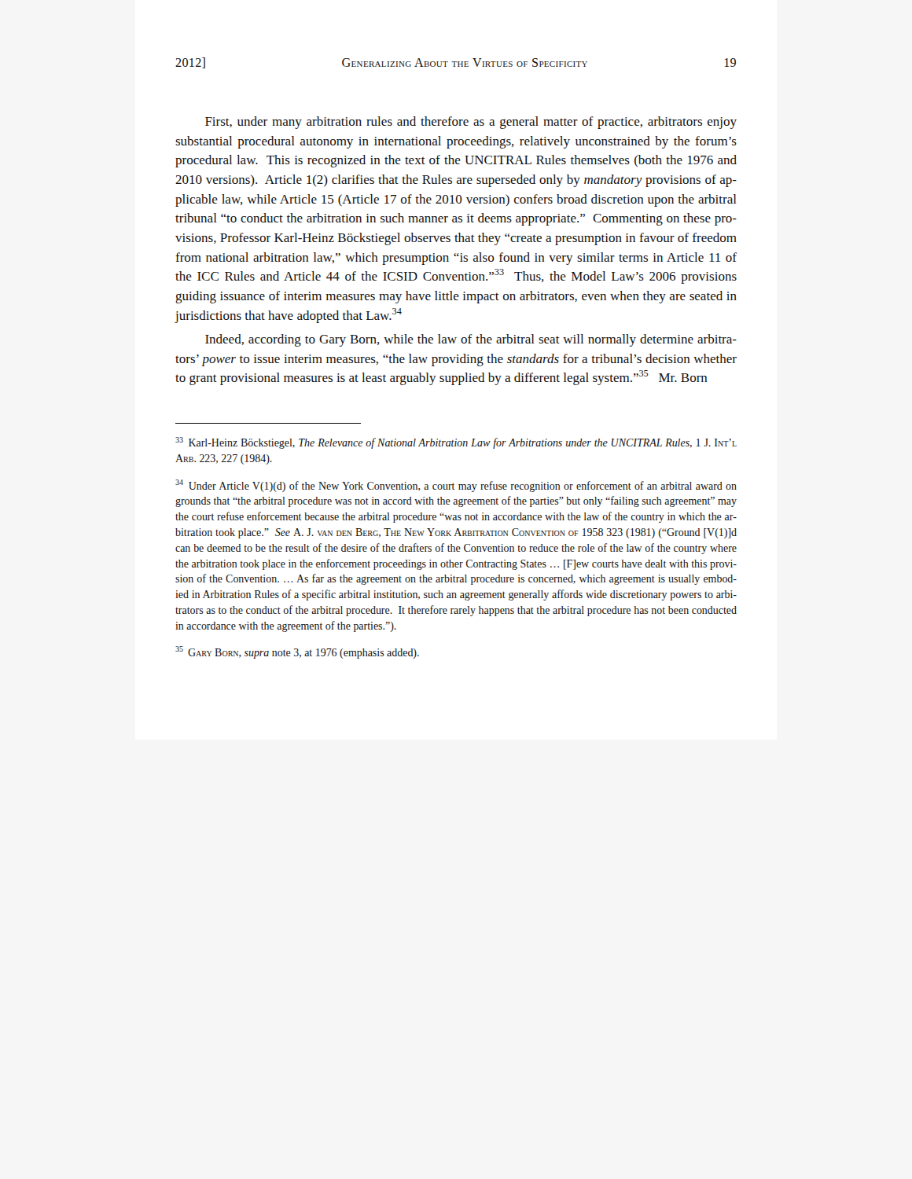2012] Generalizing About the Virtues of Specificity 19
First, under many arbitration rules and therefore as a general matter of practice, arbitrators enjoy substantial procedural autonomy in international proceedings, relatively unconstrained by the forum’s procedural law. This is recognized in the text of the UNCITRAL Rules themselves (both the 1976 and 2010 versions). Article 1(2) clarifies that the Rules are superseded only by mandatory provisions of applicable law, while Article 15 (Article 17 of the 2010 version) confers broad discretion upon the arbitral tribunal “to conduct the arbitration in such manner as it deems appropriate.” Commenting on these provisions, Professor Karl-Heinz Böckstiegel observes that they “create a presumption in favour of freedom from national arbitration law,” which presumption “is also found in very similar terms in Article 11 of the ICC Rules and Article 44 of the ICSID Convention.”33 Thus, the Model Law’s 2006 provisions guiding issuance of interim measures may have little impact on arbitrators, even when they are seated in jurisdictions that have adopted that Law.34
Indeed, according to Gary Born, while the law of the arbitral seat will normally determine arbitrators’ power to issue interim measures, “the law providing the standards for a tribunal’s decision whether to grant provisional measures is at least arguably supplied by a different legal system.”35 Mr. Born
33 Karl-Heinz Böckstiegel, The Relevance of National Arbitration Law for Arbitrations under the UNCITRAL Rules, 1 J. Int’l Arb. 223, 227 (1984).
34 Under Article V(1)(d) of the New York Convention, a court may refuse recognition or enforcement of an arbitral award on grounds that “the arbitral procedure was not in accord with the agreement of the parties” but only “failing such agreement” may the court refuse enforcement because the arbitral procedure “was not in accordance with the law of the country in which the arbitration took place.” See A. J. van den Berg, The New York Arbitration Convention of 1958 323 (1981) (“Ground [V(1)]d can be deemed to be the result of the desire of the drafters of the Convention to reduce the role of the law of the country where the arbitration took place in the enforcement proceedings in other Contracting States … [F]ew courts have dealt with this provision of the Convention. … As far as the agreement on the arbitral procedure is concerned, which agreement is usually embodied in Arbitration Rules of a specific arbitral institution, such an agreement generally affords wide discretionary powers to arbitrators as to the conduct of the arbitral procedure. It therefore rarely happens that the arbitral procedure has not been conducted in accordance with the agreement of the parties.”).
35 Gary Born, supra note 3, at 1976 (emphasis added).